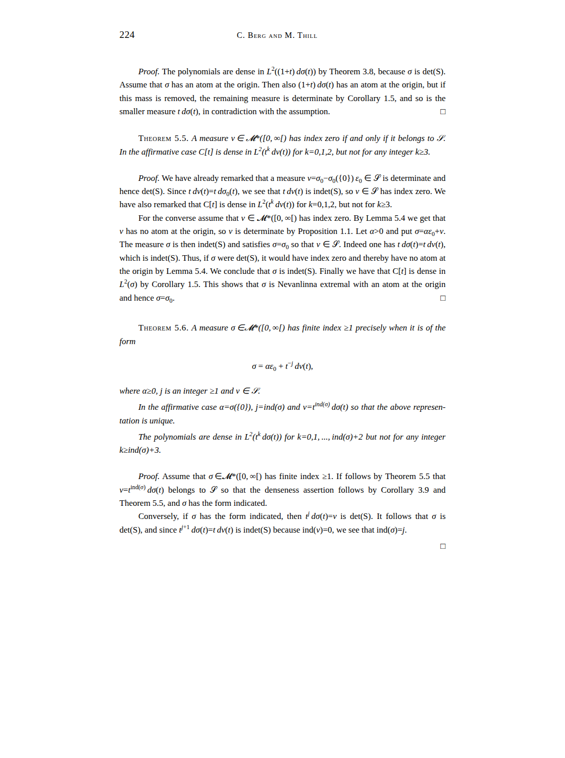224
C. Berg and M. Thill
Proof. The polynomials are dense in L2((1+t) dσ(t)) by Theorem 3.8, because σ is det(S). Assume that σ has an atom at the origin. Then also (1+t) dσ(t) has an atom at the origin, but if this mass is removed, the remaining measure is determinate by Corollary 1.5, and so is the smaller measure t dσ(t), in contradiction with the assumption.□
Theorem 5.5. A measure ν ∈ 𝓜*([0, ∞[) has index zero if and only if it belongs to 𝒮. In the affirmative case C[t] is dense in L2(tk dν(t)) for k=0,1,2, but not for any integer k≥3.
Proof. We have already remarked that a measure ν=σ0−σ0({0}) ε0 ∈ 𝒮 is determinate and hence det(S). Since t dν(t)=t dσ0(t), we see that t dν(t) is indet(S), so ν ∈ 𝒮 has index zero. We have also remarked that C[t] is dense in L2(tk dν(t)) for k=0,1,2, but not for k≥3.
For the converse assume that ν ∈ 𝓜*([0, ∞[) has index zero. By Lemma 5.4 we get that ν has no atom at the origin, so ν is determinate by Proposition 1.1. Let α>0 and put σ=αε0+ν. The measure σ is then indet(S) and satisfies σ=σ0 so that ν ∈ 𝒮. Indeed one has t dσ(t)=t dν(t), which is indet(S). Thus, if σ were det(S), it would have index zero and thereby have no atom at the origin by Lemma 5.4. We conclude that σ is indet(S). Finally we have that C[t] is dense in L2(σ) by Corollary 1.5. This shows that σ is Nevanlinna extremal with an atom at the origin and hence σ=σ0.□
Theorem 5.6. A measure σ ∈𝓜*([0, ∞[) has finite index ≥1 precisely when it is of the form
σ = αε0 + t−j dν(t),
where α≥0, j is an integer ≥1 and ν ∈ 𝒮.
In the affirmative case α=σ({0}), j=ind(σ) and ν=tind(σ) dσ(t) so that the above representation is unique.
The polynomials are dense in L2(tk dσ(t)) for k=0,1, ..., ind(σ)+2 but not for any integer k≥ind(σ)+3.
Proof. Assume that σ ∈𝓜*([0, ∞[) has finite index ≥1. If follows by Theorem 5.5 that ν=tind(σ) dσ(t) belongs to 𝒮 so that the denseness assertion follows by Corollary 3.9 and Theorem 5.5, and σ has the form indicated.
Conversely, if σ has the form indicated, then tj dσ(t)=ν is det(S). It follows that σ is det(S), and since tj+1 dσ(t)=t dν(t) is indet(S) because ind(ν)=0, we see that ind(σ)=j.
□